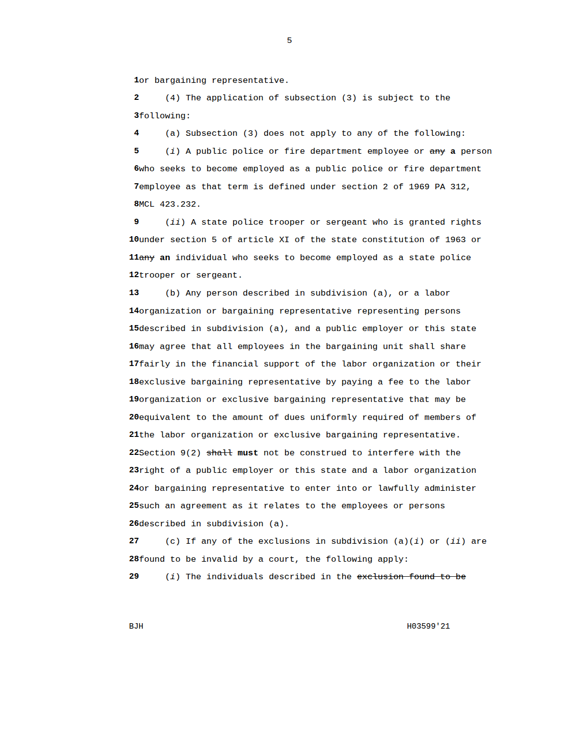5
| 1 | or bargaining representative. |
| 2 | (4) The application of subsection (3) is subject to the |
| 3 | following: |
| 4 | (a) Subsection (3) does not apply to any of the following: |
| 5 | ( i ) A public police or fire department employee or any a person |
| 6 | who seeks to become employed as a public police or fire department |
| 7 | employee as that term is defined under section 2 of 1969 PA 312, |
| 8 | MCL 423.232. |
| 9 | ( ii ) A state police trooper or sergeant who is granted rights |
| 10 | under section 5 of article XI of the state constitution of 1963 or |
| 11 | any an individual who seeks to become employed as a state police |
| 12 | trooper or sergeant. |
| 13 | (b) Any person described in subdivision (a), or a labor |
| 14 | organization or bargaining representative representing persons |
| 15 | described in subdivision (a), and a public employer or this state |
| 16 | may agree that all employees in the bargaining unit shall share |
| 17 | fairly in the financial support of the labor organization or their |
| 18 | exclusive bargaining representative by paying a fee to the labor |
| 19 | organization or exclusive bargaining representative that may be |
| 20 | equivalent to the amount of dues uniformly required of members of |
| 21 | the labor organization or exclusive bargaining representative. |
| 22 | Section 9(2) shall must not be construed to interfere with the |
| 23 | right of a public employer or this state and a labor organization |
| 24 | or bargaining representative to enter into or lawfully administer |
| 25 | such an agreement as it relates to the employees or persons |
| 26 | described in subdivision (a). |
| 27 | (c) If any of the exclusions in subdivision (a)( i ) or ( ii ) are |
| 28 | found to be invalid by a court, the following apply: |
| 29 | ( i ) The individuals described in the exclusion found to be |
BJH H03599'21